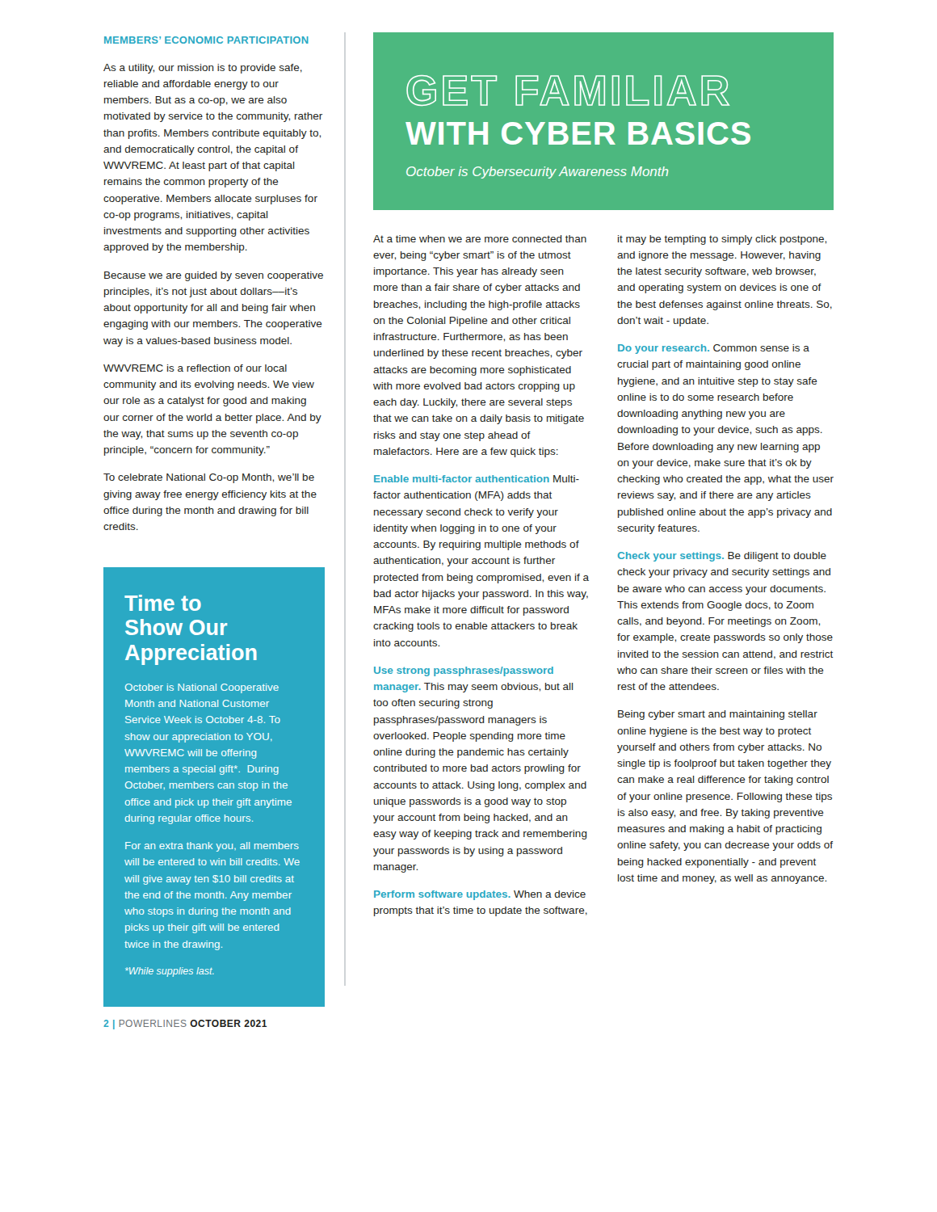Members’ Economic Participation
As a utility, our mission is to provide safe, reliable and affordable energy to our members. But as a co-op, we are also motivated by service to the community, rather than profits. Members contribute equitably to, and democratically control, the capital of WWVREMC. At least part of that capital remains the common property of the cooperative. Members allocate surpluses for co-op programs, initiatives, capital investments and supporting other activities approved by the membership.
Because we are guided by seven cooperative principles, it’s not just about dollars––it’s about opportunity for all and being fair when engaging with our members. The cooperative way is a values-based business model.
WWVREMC is a reflection of our local community and its evolving needs. We view our role as a catalyst for good and making our corner of the world a better place. And by the way, that sums up the seventh co-op principle, “concern for community.”
To celebrate National Co-op Month, we’ll be giving away free energy efficiency kits at the office during the month and drawing for bill credits.
Time to
Show Our
Appreciation
October is National Cooperative Month and National Customer Service Week is October 4-8. To show our appreciation to YOU, WWVREMC will be offering members a special gift*. During October, members can stop in the office and pick up their gift anytime during regular office hours.
For an extra thank you, all members will be entered to win bill credits. We will give away ten $10 bill credits at the end of the month. Any member who stops in during the month and picks up their gift will be entered twice in the drawing.
*While supplies last.
GET FAMILIAR
WITH CYBER BASICS
October is Cybersecurity Awareness Month
At a time when we are more connected than ever, being “cyber smart” is of the utmost importance. This year has already seen more than a fair share of cyber attacks and breaches, including the high-profile attacks on the Colonial Pipeline and other critical infrastructure. Furthermore, as has been underlined by these recent breaches, cyber attacks are becoming more sophisticated with more evolved bad actors cropping up each day. Luckily, there are several steps that we can take on a daily basis to mitigate risks and stay one step ahead of malefactors. Here are a few quick tips:
Enable multi-factor authentication Multi-factor authentication (MFA) adds that necessary second check to verify your identity when logging in to one of your accounts. By requiring multiple methods of authentication, your account is further protected from being compromised, even if a bad actor hijacks your password. In this way, MFAs make it more difficult for password cracking tools to enable attackers to break into accounts.
Use strong passphrases/password manager. This may seem obvious, but all too often securing strong passphrases/password managers is overlooked. People spending more time online during the pandemic has certainly contributed to more bad actors prowling for accounts to attack. Using long, complex and unique passwords is a good way to stop your account from being hacked, and an easy way of keeping track and remembering your passwords is by using a password manager.
Perform software updates. When a device prompts that it’s time to update the software, it may be tempting to simply click postpone, and ignore the message. However, having the latest security software, web browser, and operating system on devices is one of the best defenses against online threats. So, don’t wait - update.
Do your research. Common sense is a crucial part of maintaining good online hygiene, and an intuitive step to stay safe online is to do some research before downloading anything new you are downloading to your device, such as apps. Before downloading any new learning app on your device, make sure that it’s ok by checking who created the app, what the user reviews say, and if there are any articles published online about the app’s privacy and security features.
Check your settings. Be diligent to double check your privacy and security settings and be aware who can access your documents. This extends from Google docs, to Zoom calls, and beyond. For meetings on Zoom, for example, create passwords so only those invited to the session can attend, and restrict who can share their screen or files with the rest of the attendees.
Being cyber smart and maintaining stellar online hygiene is the best way to protect yourself and others from cyber attacks. No single tip is foolproof but taken together they can make a real difference for taking control of your online presence. Following these tips is also easy, and free. By taking preventive measures and making a habit of practicing online safety, you can decrease your odds of being hacked exponentially - and prevent lost time and money, as well as annoyance.
2 | POWERLINES OCTOBER 2021